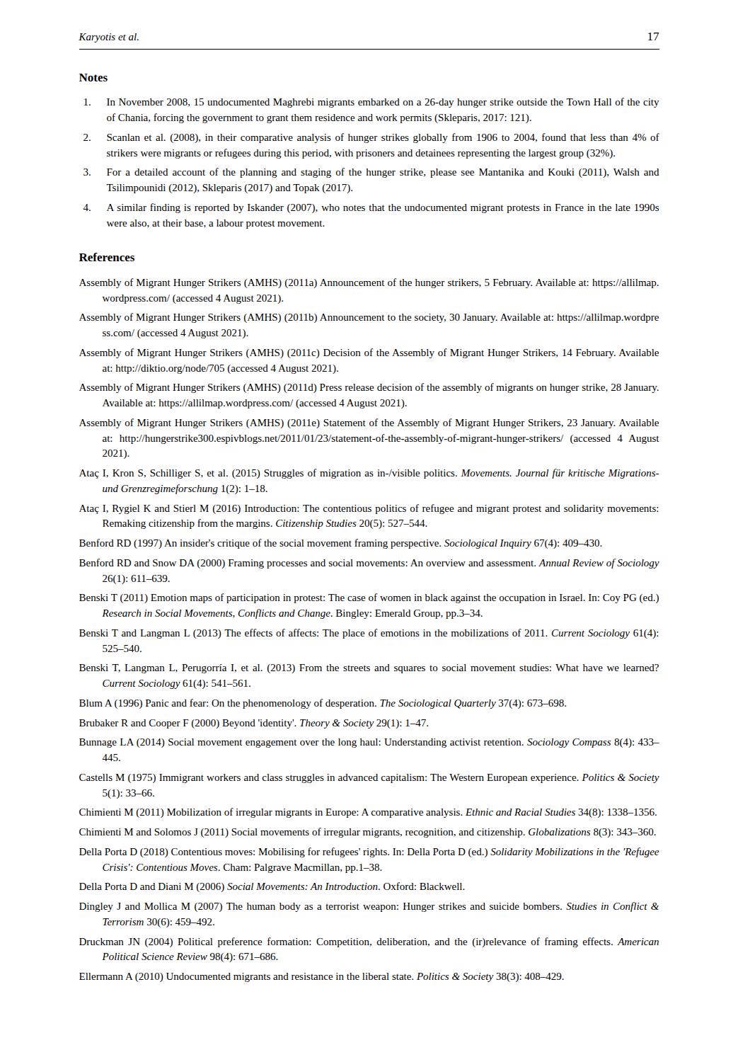Karyotis et al. 17
Notes
In November 2008, 15 undocumented Maghrebi migrants embarked on a 26-day hunger strike outside the Town Hall of the city of Chania, forcing the government to grant them residence and work permits (Skleparis, 2017: 121).
Scanlan et al. (2008), in their comparative analysis of hunger strikes globally from 1906 to 2004, found that less than 4% of strikers were migrants or refugees during this period, with prisoners and detainees representing the largest group (32%).
For a detailed account of the planning and staging of the hunger strike, please see Mantanika and Kouki (2011), Walsh and Tsilimpounidi (2012), Skleparis (2017) and Topak (2017).
A similar finding is reported by Iskander (2007), who notes that the undocumented migrant protests in France in the late 1990s were also, at their base, a labour protest movement.
References
Assembly of Migrant Hunger Strikers (AMHS) (2011a) Announcement of the hunger strikers, 5 February. Available at: https://allilmap.wordpress.com/ (accessed 4 August 2021).
Assembly of Migrant Hunger Strikers (AMHS) (2011b) Announcement to the society, 30 January. Available at: https://allilmap.wordpress.com/ (accessed 4 August 2021).
Assembly of Migrant Hunger Strikers (AMHS) (2011c) Decision of the Assembly of Migrant Hunger Strikers, 14 February. Available at: http://diktio.org/node/705 (accessed 4 August 2021).
Assembly of Migrant Hunger Strikers (AMHS) (2011d) Press release decision of the assembly of migrants on hunger strike, 28 January. Available at: https://allilmap.wordpress.com/ (accessed 4 August 2021).
Assembly of Migrant Hunger Strikers (AMHS) (2011e) Statement of the Assembly of Migrant Hunger Strikers, 23 January. Available at: http://hungerstrike300.espivblogs.net/2011/01/23/statement-of-the-assembly-of-migrant-hunger-strikers/ (accessed 4 August 2021).
Ataç I, Kron S, Schilliger S, et al. (2015) Struggles of migration as in-/visible politics. Movements. Journal für kritische Migrations- und Grenzregimeforschung 1(2): 1–18.
Ataç I, Rygiel K and Stierl M (2016) Introduction: The contentious politics of refugee and migrant protest and solidarity movements: Remaking citizenship from the margins. Citizenship Studies 20(5): 527–544.
Benford RD (1997) An insider's critique of the social movement framing perspective. Sociological Inquiry 67(4): 409–430.
Benford RD and Snow DA (2000) Framing processes and social movements: An overview and assessment. Annual Review of Sociology 26(1): 611–639.
Benski T (2011) Emotion maps of participation in protest: The case of women in black against the occupation in Israel. In: Coy PG (ed.) Research in Social Movements, Conflicts and Change. Bingley: Emerald Group, pp.3–34.
Benski T and Langman L (2013) The effects of affects: The place of emotions in the mobilizations of 2011. Current Sociology 61(4): 525–540.
Benski T, Langman L, Perugorría I, et al. (2013) From the streets and squares to social movement studies: What have we learned? Current Sociology 61(4): 541–561.
Blum A (1996) Panic and fear: On the phenomenology of desperation. The Sociological Quarterly 37(4): 673–698.
Brubaker R and Cooper F (2000) Beyond 'identity'. Theory & Society 29(1): 1–47.
Bunnage LA (2014) Social movement engagement over the long haul: Understanding activist retention. Sociology Compass 8(4): 433–445.
Castells M (1975) Immigrant workers and class struggles in advanced capitalism: The Western European experience. Politics & Society 5(1): 33–66.
Chimienti M (2011) Mobilization of irregular migrants in Europe: A comparative analysis. Ethnic and Racial Studies 34(8): 1338–1356.
Chimienti M and Solomos J (2011) Social movements of irregular migrants, recognition, and citizenship. Globalizations 8(3): 343–360.
Della Porta D (2018) Contentious moves: Mobilising for refugees' rights. In: Della Porta D (ed.) Solidarity Mobilizations in the 'Refugee Crisis': Contentious Moves. Cham: Palgrave Macmillan, pp.1–38.
Della Porta D and Diani M (2006) Social Movements: An Introduction. Oxford: Blackwell.
Dingley J and Mollica M (2007) The human body as a terrorist weapon: Hunger strikes and suicide bombers. Studies in Conflict & Terrorism 30(6): 459–492.
Druckman JN (2004) Political preference formation: Competition, deliberation, and the (ir)relevance of framing effects. American Political Science Review 98(4): 671–686.
Ellermann A (2010) Undocumented migrants and resistance in the liberal state. Politics & Society 38(3): 408–429.